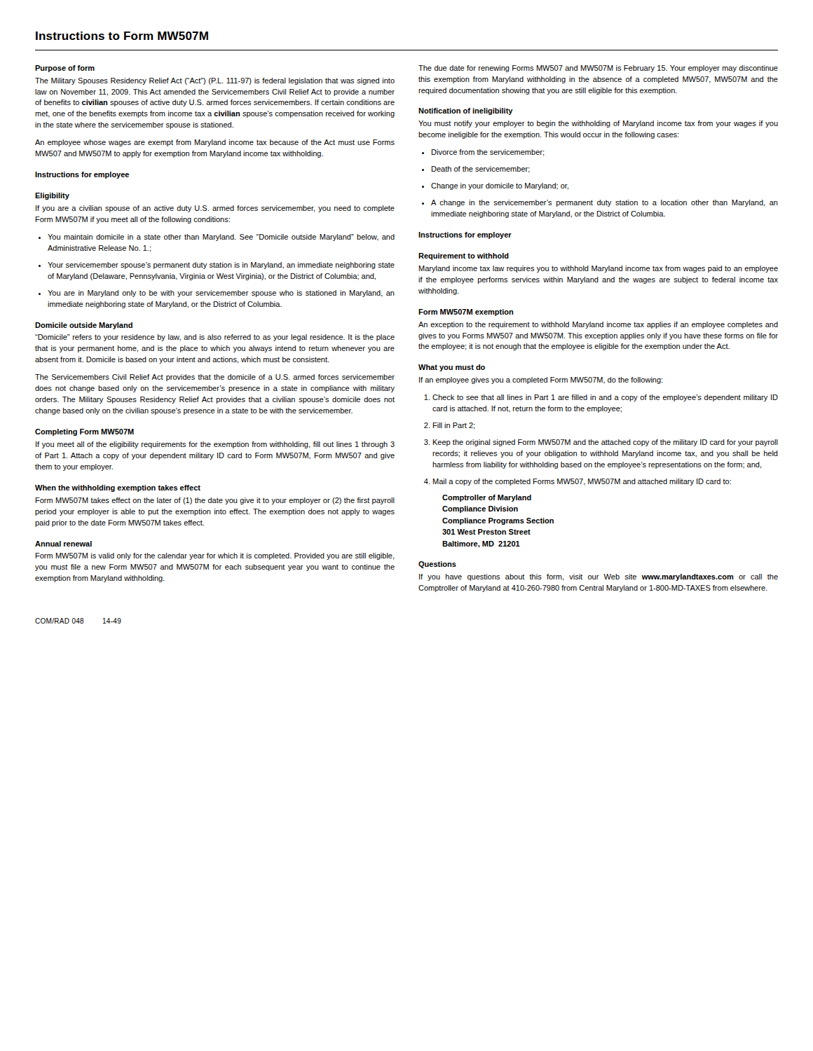Instructions to Form MW507M
Purpose of form
The Military Spouses Residency Relief Act (“Act”) (P.L. 111-97) is federal legislation that was signed into law on November 11, 2009. This Act amended the Servicemembers Civil Relief Act to provide a number of benefits to civilian spouses of active duty U.S. armed forces servicemembers. If certain conditions are met, one of the benefits exempts from income tax a civilian spouse’s compensation received for working in the state where the servicemember spouse is stationed.
An employee whose wages are exempt from Maryland income tax because of the Act must use Forms MW507 and MW507M to apply for exemption from Maryland income tax withholding.
Instructions for employee
Eligibility
If you are a civilian spouse of an active duty U.S. armed forces servicemember, you need to complete Form MW507M if you meet all of the following conditions:
You maintain domicile in a state other than Maryland. See “Domicile outside Maryland” below, and Administrative Release No. 1.;
Your servicemember spouse’s permanent duty station is in Maryland, an immediate neighboring state of Maryland (Delaware, Pennsylvania, Virginia or West Virginia), or the District of Columbia; and,
You are in Maryland only to be with your servicemember spouse who is stationed in Maryland, an immediate neighboring state of Maryland, or the District of Columbia.
Domicile outside Maryland
“Domicile” refers to your residence by law, and is also referred to as your legal residence. It is the place that is your permanent home, and is the place to which you always intend to return whenever you are absent from it. Domicile is based on your intent and actions, which must be consistent.
The Servicemembers Civil Relief Act provides that the domicile of a U.S. armed forces servicemember does not change based only on the servicemember’s presence in a state in compliance with military orders. The Military Spouses Residency Relief Act provides that a civilian spouse’s domicile does not change based only on the civilian spouse’s presence in a state to be with the servicemember.
Completing Form MW507M
If you meet all of the eligibility requirements for the exemption from withholding, fill out lines 1 through 3 of Part 1. Attach a copy of your dependent military ID card to Form MW507M, Form MW507 and give them to your employer.
When the withholding exemption takes effect
Form MW507M takes effect on the later of (1) the date you give it to your employer or (2) the first payroll period your employer is able to put the exemption into effect. The exemption does not apply to wages paid prior to the date Form MW507M takes effect.
Annual renewal
Form MW507M is valid only for the calendar year for which it is completed. Provided you are still eligible, you must file a new Form MW507 and MW507M for each subsequent year you want to continue the exemption from Maryland withholding.
The due date for renewing Forms MW507 and MW507M is February 15. Your employer may discontinue this exemption from Maryland withholding in the absence of a completed MW507, MW507M and the required documentation showing that you are still eligible for this exemption.
Notification of ineligibility
You must notify your employer to begin the withholding of Maryland income tax from your wages if you become ineligible for the exemption. This would occur in the following cases:
Divorce from the servicemember;
Death of the servicemember;
Change in your domicile to Maryland; or,
A change in the servicemember’s permanent duty station to a location other than Maryland, an immediate neighboring state of Maryland, or the District of Columbia.
Instructions for employer
Requirement to withhold
Maryland income tax law requires you to withhold Maryland income tax from wages paid to an employee if the employee performs services within Maryland and the wages are subject to federal income tax withholding.
Form MW507M exemption
An exception to the requirement to withhold Maryland income tax applies if an employee completes and gives to you Forms MW507 and MW507M. This exception applies only if you have these forms on file for the employee; it is not enough that the employee is eligible for the exemption under the Act.
What you must do
If an employee gives you a completed Form MW507M, do the following:
Check to see that all lines in Part 1 are filled in and a copy of the employee’s dependent military ID card is attached. If not, return the form to the employee;
Fill in Part 2;
Keep the original signed Form MW507M and the attached copy of the military ID card for your payroll records; it relieves you of your obligation to withhold Maryland income tax, and you shall be held harmless from liability for withholding based on the employee’s representations on the form; and,
Mail a copy of the completed Forms MW507, MW507M and attached military ID card to:
Comptroller of Maryland
Compliance Division
Compliance Programs Section
301 West Preston Street
Baltimore, MD 21201
Questions
If you have questions about this form, visit our Web site www.marylandtaxes.com or call the Comptroller of Maryland at 410-260-7980 from Central Maryland or 1-800-MD-TAXES from elsewhere.
COM/RAD 04814-49